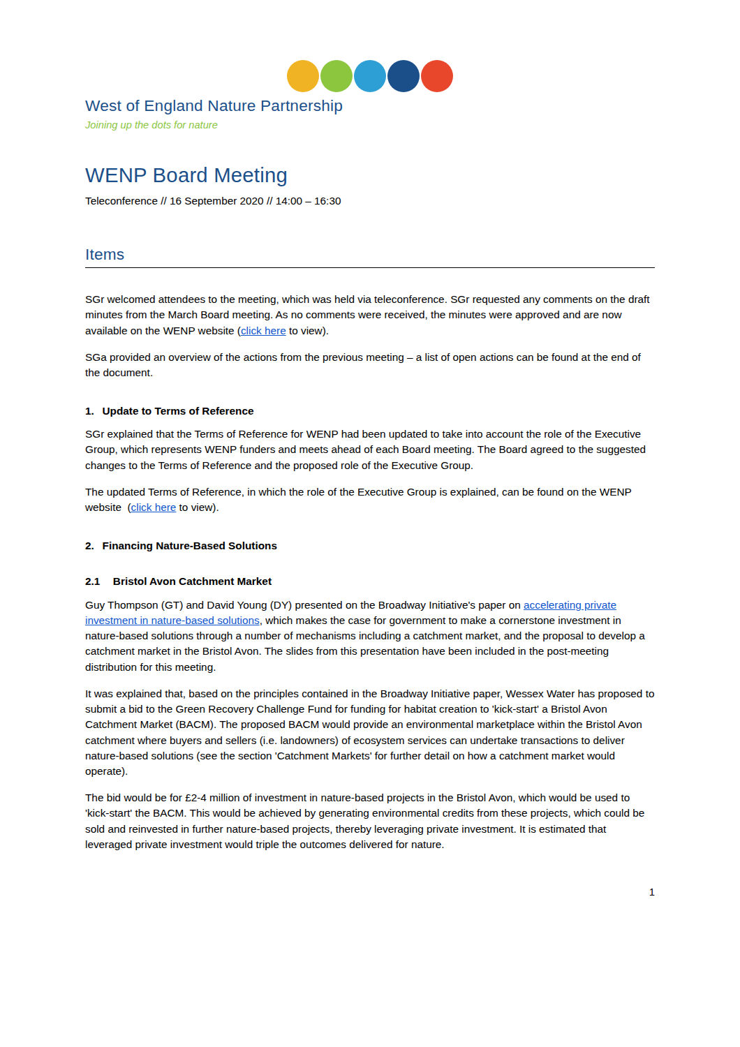West of England Nature Partnership
Joining up the dots for nature
WENP Board Meeting
Teleconference // 16 September 2020 // 14:00 – 16:30
Items
SGr welcomed attendees to the meeting, which was held via teleconference. SGr requested any comments on the draft minutes from the March Board meeting. As no comments were received, the minutes were approved and are now available on the WENP website (click here to view).
SGa provided an overview of the actions from the previous meeting – a list of open actions can be found at the end of the document.
1. Update to Terms of Reference
SGr explained that the Terms of Reference for WENP had been updated to take into account the role of the Executive Group, which represents WENP funders and meets ahead of each Board meeting. The Board agreed to the suggested changes to the Terms of Reference and the proposed role of the Executive Group.
The updated Terms of Reference, in which the role of the Executive Group is explained, can be found on the WENP website (click here to view).
2. Financing Nature-Based Solutions
2.1 Bristol Avon Catchment Market
Guy Thompson (GT) and David Young (DY) presented on the Broadway Initiative's paper on accelerating private investment in nature-based solutions, which makes the case for government to make a cornerstone investment in nature-based solutions through a number of mechanisms including a catchment market, and the proposal to develop a catchment market in the Bristol Avon. The slides from this presentation have been included in the post-meeting distribution for this meeting.
It was explained that, based on the principles contained in the Broadway Initiative paper, Wessex Water has proposed to submit a bid to the Green Recovery Challenge Fund for funding for habitat creation to 'kick-start' a Bristol Avon Catchment Market (BACM). The proposed BACM would provide an environmental marketplace within the Bristol Avon catchment where buyers and sellers (i.e. landowners) of ecosystem services can undertake transactions to deliver nature-based solutions (see the section 'Catchment Markets' for further detail on how a catchment market would operate).
The bid would be for £2-4 million of investment in nature-based projects in the Bristol Avon, which would be used to 'kick-start' the BACM. This would be achieved by generating environmental credits from these projects, which could be sold and reinvested in further nature-based projects, thereby leveraging private investment. It is estimated that leveraged private investment would triple the outcomes delivered for nature.
1